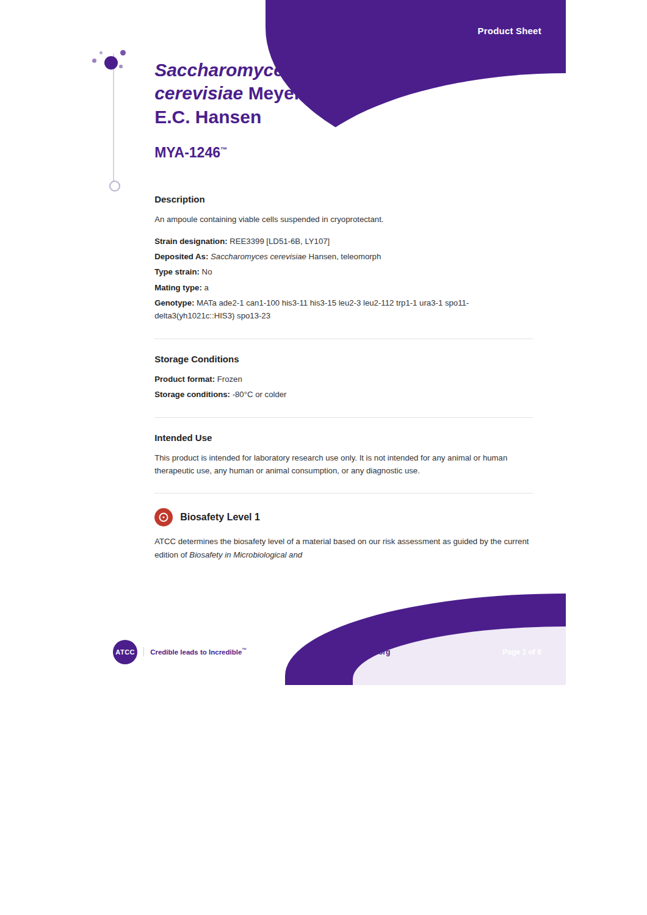Product Sheet
Saccharomyces cerevisiae Meyen ex E.C. Hansen
MYA-1246™
Description
An ampoule containing viable cells suspended in cryoprotectant.
Strain designation: REE3399 [LD51-6B, LY107]
Deposited As: Saccharomyces cerevisiae Hansen, teleomorph
Type strain: No
Mating type: a
Genotype: MATa ade2-1 can1-100 his3-11 his3-15 leu2-3 leu2-112 trp1-1 ura3-1 spo11-delta3(yh1021c::HIS3) spo13-23
Storage Conditions
Product format: Frozen
Storage conditions: -80°C or colder
Intended Use
This product is intended for laboratory research use only. It is not intended for any animal or human therapeutic use, any human or animal consumption, or any diagnostic use.
Biosafety Level 1
ATCC determines the biosafety level of a material based on our risk assessment as guided by the current edition of Biosafety in Microbiological and
ATCC
Credible leads to Incredible™
www.atcc.org
Page 1 of 6